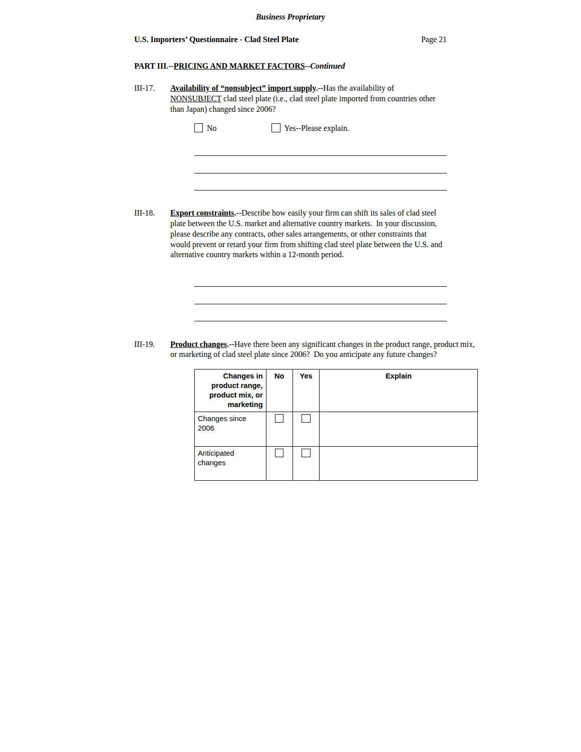Business Proprietary
U.S. Importers’ Questionnaire - Clad Steel Plate Page 21
PART III.--PRICING AND MARKET FACTORS--Continued
III-17.
Availability of “nonsubject” import supply.--Has the availability of NONSUBJECT clad steel plate (i.e., clad steel plate imported from countries other than Japan) changed since 2006?
No Yes--Please explain.
III-18.
Export constraints.--Describe how easily your firm can shift its sales of clad steel plate between the U.S. market and alternative country markets. In your discussion, please describe any contracts, other sales arrangements, or other constraints that would prevent or retard your firm from shifting clad steel plate between the U.S. and alternative country markets within a 12-month period.
III-19.
Product changes.--Have there been any significant changes in the product range, product mix, or marketing of clad steel plate since 2006? Do you anticipate any future changes?
| Changes in product range, product mix, or marketing | No | Yes | Explain |
| --- | --- | --- | --- |
| Changes since 2006 | | | |
| Anticipated changes | | | |